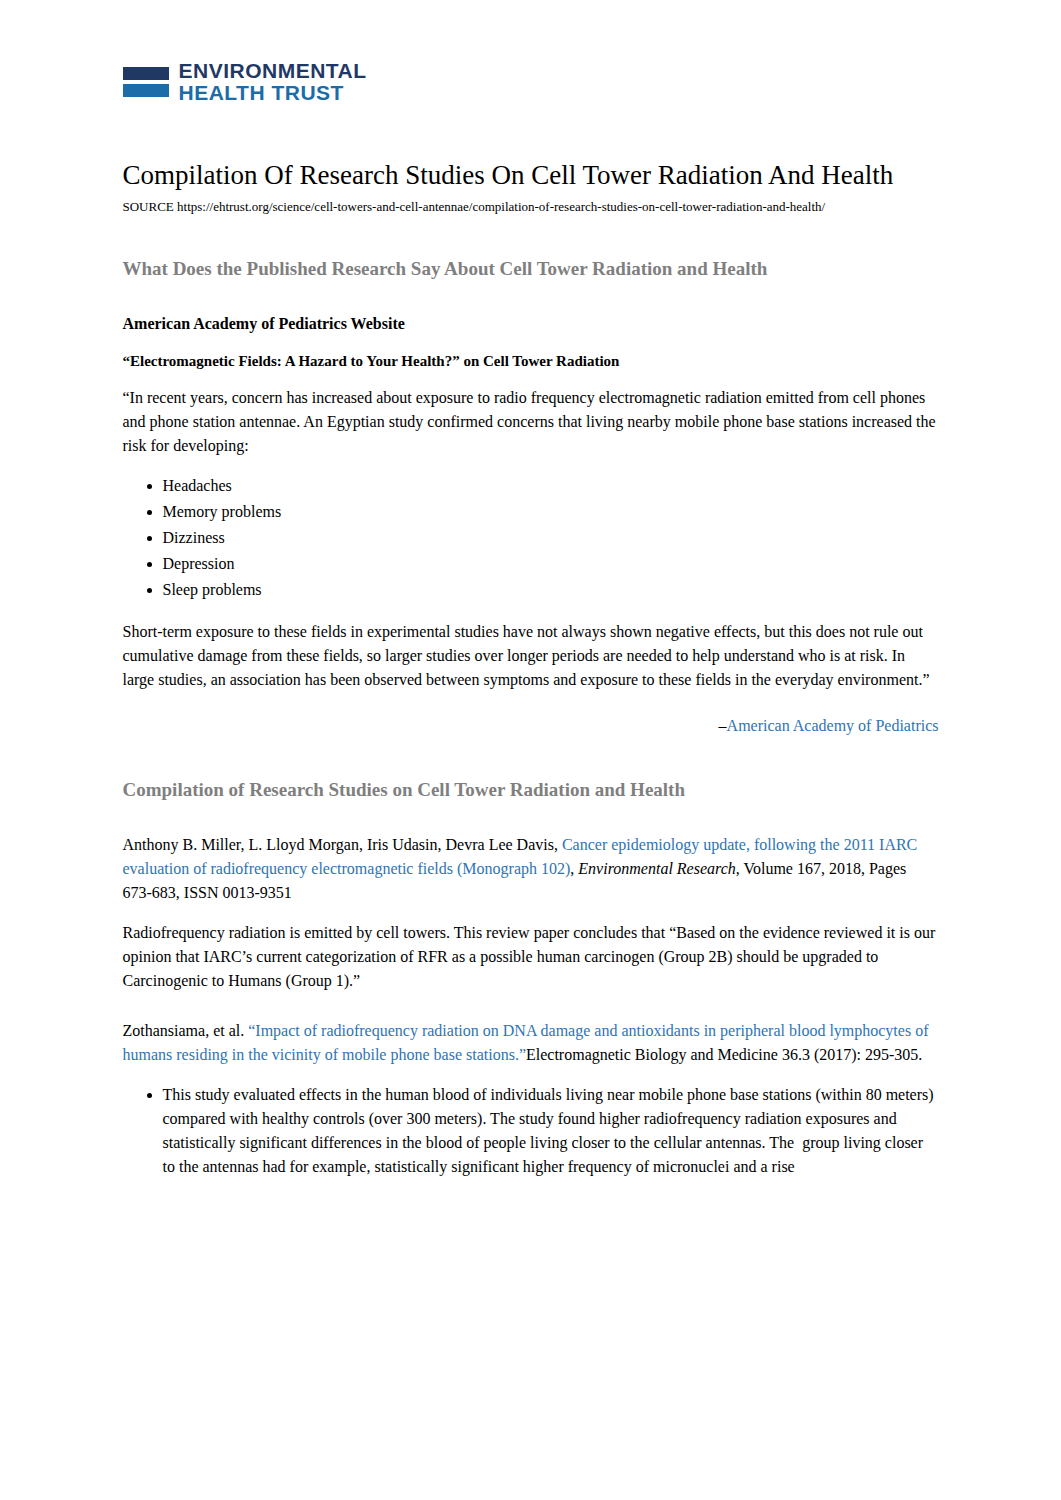ENVIRONMENTAL HEALTH TRUST
Compilation Of Research Studies On Cell Tower Radiation And Health
SOURCE https://ehtrust.org/science/cell-towers-and-cell-antennae/compilation-of-research-studies-on-cell-tower-radiation-and-health/
What Does the Published Research Say About Cell Tower Radiation and Health
American Academy of Pediatrics Website
“Electromagnetic Fields: A Hazard to Your Health?” on Cell Tower Radiation
“In recent years, concern has increased about exposure to radio frequency electromagnetic radiation emitted from cell phones and phone station antennae. An Egyptian study confirmed concerns that living nearby mobile phone base stations increased the risk for developing:
Headaches
Memory problems
Dizziness
Depression
Sleep problems
Short-term exposure to these fields in experimental studies have not always shown negative effects, but this does not rule out cumulative damage from these fields, so larger studies over longer periods are needed to help understand who is at risk. In large studies, an association has been observed between symptoms and exposure to these fields in the everyday environment.”
–American Academy of Pediatrics
Compilation of Research Studies on Cell Tower Radiation and Health
Anthony B. Miller, L. Lloyd Morgan, Iris Udasin, Devra Lee Davis, Cancer epidemiology update, following the 2011 IARC evaluation of radiofrequency electromagnetic fields (Monograph 102), Environmental Research, Volume 167, 2018, Pages 673-683, ISSN 0013-9351
Radiofrequency radiation is emitted by cell towers. This review paper concludes that “Based on the evidence reviewed it is our opinion that IARC’s current categorization of RFR as a possible human carcinogen (Group 2B) should be upgraded to Carcinogenic to Humans (Group 1).”
Zothansiama, et al. “Impact of radiofrequency radiation on DNA damage and antioxidants in peripheral blood lymphocytes of humans residing in the vicinity of mobile phone base stations.”Electromagnetic Biology and Medicine 36.3 (2017): 295-305.
This study evaluated effects in the human blood of individuals living near mobile phone base stations (within 80 meters) compared with healthy controls (over 300 meters). The study found higher radiofrequency radiation exposures and statistically significant differences in the blood of people living closer to the cellular antennas. The group living closer to the antennas had for example, statistically significant higher frequency of micronuclei and a rise